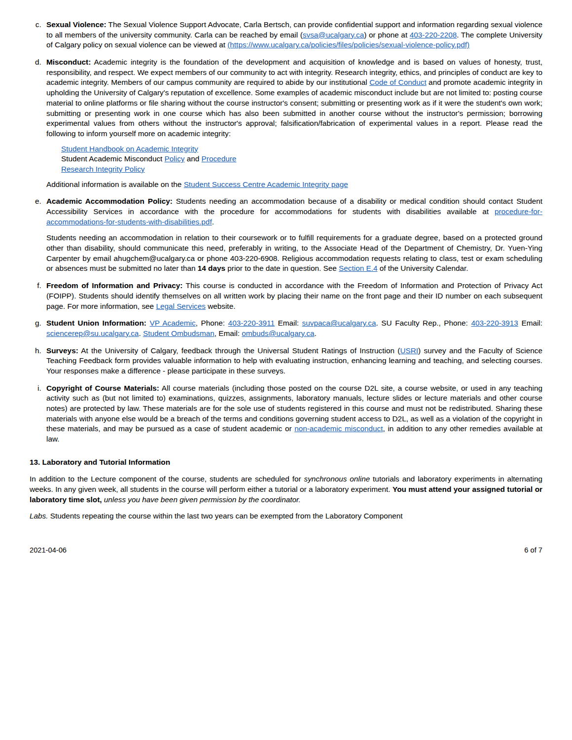Sexual Violence: The Sexual Violence Support Advocate, Carla Bertsch, can provide confidential support and information regarding sexual violence to all members of the university community. Carla can be reached by email (svsa@ucalgary.ca) or phone at 403-220-2208. The complete University of Calgary policy on sexual violence can be viewed at (https://www.ucalgary.ca/policies/files/policies/sexual-violence-policy.pdf)
Misconduct: Academic integrity is the foundation of the development and acquisition of knowledge and is based on values of honesty, trust, responsibility, and respect. We expect members of our community to act with integrity. Research integrity, ethics, and principles of conduct are key to academic integrity. Members of our campus community are required to abide by our institutional Code of Conduct and promote academic integrity in upholding the University of Calgary's reputation of excellence. Some examples of academic misconduct include but are not limited to: posting course material to online platforms or file sharing without the course instructor's consent; submitting or presenting work as if it were the student's own work; submitting or presenting work in one course which has also been submitted in another course without the instructor's permission; borrowing experimental values from others without the instructor's approval; falsification/fabrication of experimental values in a report. Please read the following to inform yourself more on academic integrity:
Student Handbook on Academic Integrity
Student Academic Misconduct Policy and Procedure
Research Integrity Policy
Additional information is available on the Student Success Centre Academic Integrity page
Academic Accommodation Policy: Students needing an accommodation because of a disability or medical condition should contact Student Accessibility Services in accordance with the procedure for accommodations for students with disabilities available at procedure-for-accommodations-for-students-with-disabilities.pdf.
Students needing an accommodation in relation to their coursework or to fulfill requirements for a graduate degree, based on a protected ground other than disability, should communicate this need, preferably in writing, to the Associate Head of the Department of Chemistry, Dr. Yuen-Ying Carpenter by email ahugchem@ucalgary.ca or phone 403-220-6908. Religious accommodation requests relating to class, test or exam scheduling or absences must be submitted no later than 14 days prior to the date in question. See Section E.4 of the University Calendar.
Freedom of Information and Privacy: This course is conducted in accordance with the Freedom of Information and Protection of Privacy Act (FOIPP). Students should identify themselves on all written work by placing their name on the front page and their ID number on each subsequent page. For more information, see Legal Services website.
Student Union Information: VP Academic, Phone: 403-220-3911 Email: suvpaca@ucalgary.ca. SU Faculty Rep., Phone: 403-220-3913 Email: sciencerep@su.ucalgary.ca. Student Ombudsman, Email: ombuds@ucalgary.ca.
Surveys: At the University of Calgary, feedback through the Universal Student Ratings of Instruction (USRI) survey and the Faculty of Science Teaching Feedback form provides valuable information to help with evaluating instruction, enhancing learning and teaching, and selecting courses. Your responses make a difference - please participate in these surveys.
Copyright of Course Materials: All course materials (including those posted on the course D2L site, a course website, or used in any teaching activity such as (but not limited to) examinations, quizzes, assignments, laboratory manuals, lecture slides or lecture materials and other course notes) are protected by law. These materials are for the sole use of students registered in this course and must not be redistributed. Sharing these materials with anyone else would be a breach of the terms and conditions governing student access to D2L, as well as a violation of the copyright in these materials, and may be pursued as a case of student academic or non-academic misconduct, in addition to any other remedies available at law.
13. Laboratory and Tutorial Information
In addition to the Lecture component of the course, students are scheduled for synchronous online tutorials and laboratory experiments in alternating weeks. In any given week, all students in the course will perform either a tutorial or a laboratory experiment. You must attend your assigned tutorial or laboratory time slot, unless you have been given permission by the coordinator.
Labs. Students repeating the course within the last two years can be exempted from the Laboratory Component
2021-04-06 6 of 7